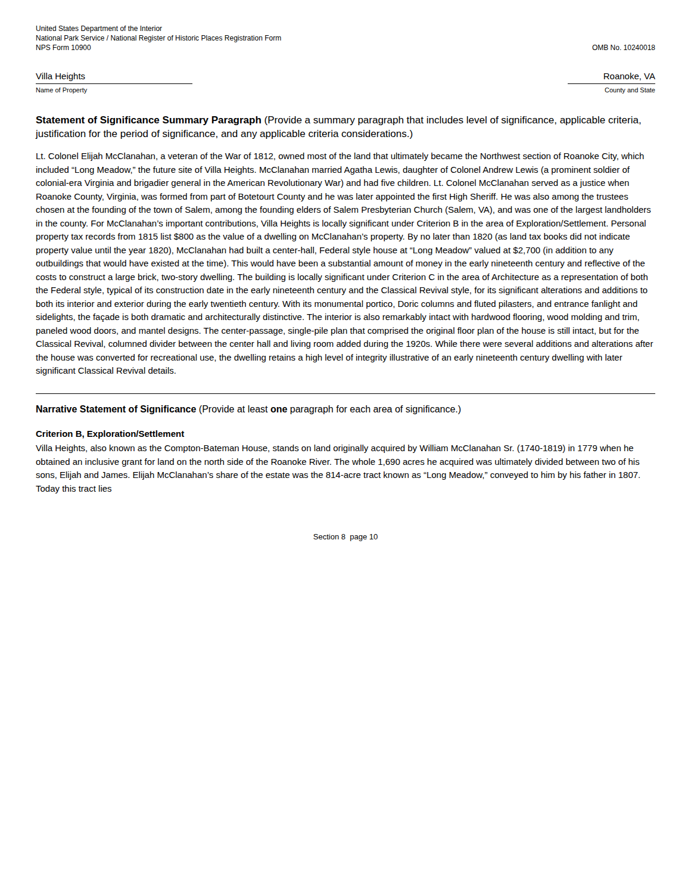United States Department of the Interior
National Park Service / National Register of Historic Places Registration Form
NPS Form 10900 OMB No. 10240018
Villa Heights
Roanoke, VA
Name of Property County and State
Statement of Significance Summary Paragraph (Provide a summary paragraph that includes level of significance, applicable criteria, justification for the period of significance, and any applicable criteria considerations.)
Lt. Colonel Elijah McClanahan, a veteran of the War of 1812, owned most of the land that ultimately became the Northwest section of Roanoke City, which included “Long Meadow,” the future site of Villa Heights. McClanahan married Agatha Lewis, daughter of Colonel Andrew Lewis (a prominent soldier of colonial-era Virginia and brigadier general in the American Revolutionary War) and had five children. Lt. Colonel McClanahan served as a justice when Roanoke County, Virginia, was formed from part of Botetourt County and he was later appointed the first High Sheriff. He was also among the trustees chosen at the founding of the town of Salem, among the founding elders of Salem Presbyterian Church (Salem, VA), and was one of the largest landholders in the county. For McClanahan’s important contributions, Villa Heights is locally significant under Criterion B in the area of Exploration/Settlement. Personal property tax records from 1815 list $800 as the value of a dwelling on McClanahan’s property. By no later than 1820 (as land tax books did not indicate property value until the year 1820), McClanahan had built a center-hall, Federal style house at “Long Meadow” valued at $2,700 (in addition to any outbuildings that would have existed at the time). This would have been a substantial amount of money in the early nineteenth century and reflective of the costs to construct a large brick, two-story dwelling. The building is locally significant under Criterion C in the area of Architecture as a representation of both the Federal style, typical of its construction date in the early nineteenth century and the Classical Revival style, for its significant alterations and additions to both its interior and exterior during the early twentieth century. With its monumental portico, Doric columns and fluted pilasters, and entrance fanlight and sidelights, the façade is both dramatic and architecturally distinctive. The interior is also remarkably intact with hardwood flooring, wood molding and trim, paneled wood doors, and mantel designs. The center-passage, single-pile plan that comprised the original floor plan of the house is still intact, but for the Classical Revival, columned divider between the center hall and living room added during the 1920s. While there were several additions and alterations after the house was converted for recreational use, the dwelling retains a high level of integrity illustrative of an early nineteenth century dwelling with later significant Classical Revival details.
Narrative Statement of Significance (Provide at least one paragraph for each area of significance.)
Criterion B, Exploration/Settlement
Villa Heights, also known as the Compton-Bateman House, stands on land originally acquired by William McClanahan Sr. (1740-1819) in 1779 when he obtained an inclusive grant for land on the north side of the Roanoke River. The whole 1,690 acres he acquired was ultimately divided between two of his sons, Elijah and James. Elijah McClanahan’s share of the estate was the 814-acre tract known as “Long Meadow,” conveyed to him by his father in 1807. Today this tract lies
Section 8 page 10